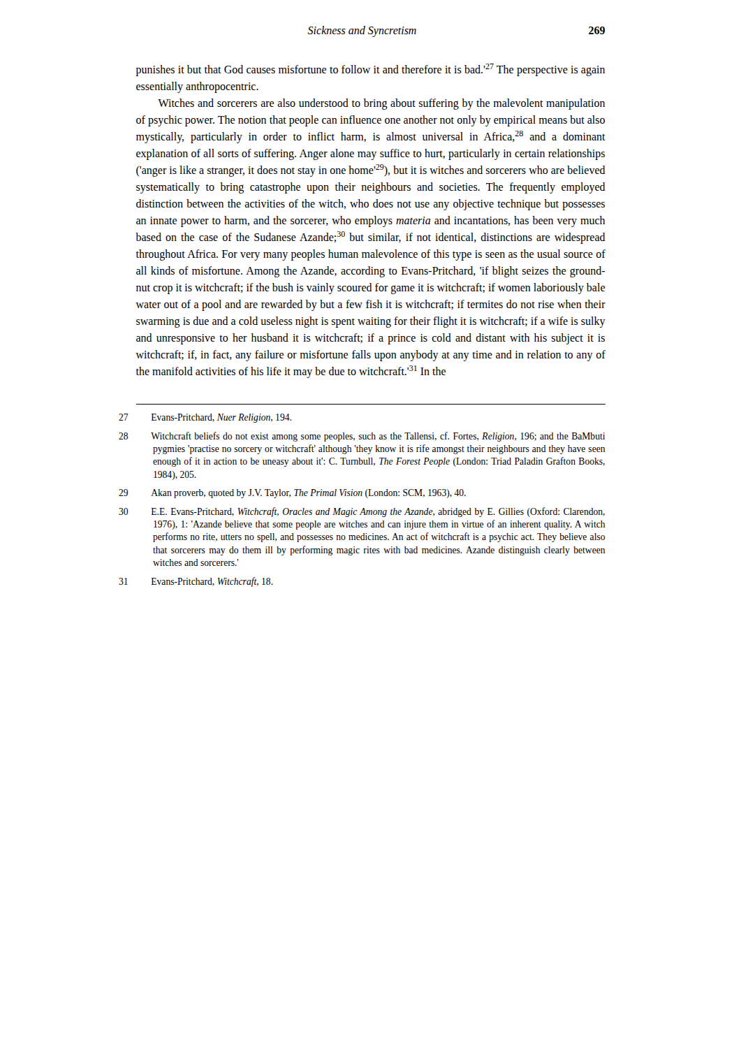Sickness and Syncretism 269
punishes it but that God causes misfortune to follow it and therefore it is bad.'27 The perspective is again essentially anthropocentric.
Witches and sorcerers are also understood to bring about suffering by the malevolent manipulation of psychic power. The notion that people can influence one another not only by empirical means but also mystically, particularly in order to inflict harm, is almost universal in Africa,28 and a dominant explanation of all sorts of suffering. Anger alone may suffice to hurt, particularly in certain relationships ('anger is like a stranger, it does not stay in one home'29), but it is witches and sorcerers who are believed systematically to bring catastrophe upon their neighbours and societies. The frequently employed distinction between the activities of the witch, who does not use any objective technique but possesses an innate power to harm, and the sorcerer, who employs materia and incantations, has been very much based on the case of the Sudanese Azande;30 but similar, if not identical, distinctions are widespread throughout Africa. For very many peoples human malevolence of this type is seen as the usual source of all kinds of misfortune. Among the Azande, according to Evans-Pritchard, 'if blight seizes the ground-nut crop it is witchcraft; if the bush is vainly scoured for game it is witchcraft; if women laboriously bale water out of a pool and are rewarded by but a few fish it is witchcraft; if termites do not rise when their swarming is due and a cold useless night is spent waiting for their flight it is witchcraft; if a wife is sulky and unresponsive to her husband it is witchcraft; if a prince is cold and distant with his subject it is witchcraft; if, in fact, any failure or misfortune falls upon anybody at any time and in relation to any of the manifold activities of his life it may be due to witchcraft.'31 In the
27 Evans-Pritchard, Nuer Religion, 194.
28 Witchcraft beliefs do not exist among some peoples, such as the Tallensi, cf. Fortes, Religion, 196; and the BaMbuti pygmies 'practise no sorcery or witchcraft' although 'they know it is rife amongst their neighbours and they have seen enough of it in action to be uneasy about it': C. Turnbull, The Forest People (London: Triad Paladin Grafton Books, 1984), 205.
29 Akan proverb, quoted by J.V. Taylor, The Primal Vision (London: SCM, 1963), 40.
30 E.E. Evans-Pritchard, Witchcraft, Oracles and Magic Among the Azande, abridged by E. Gillies (Oxford: Clarendon, 1976), 1: 'Azande believe that some people are witches and can injure them in virtue of an inherent quality. A witch performs no rite, utters no spell, and possesses no medicines. An act of witchcraft is a psychic act. They believe also that sorcerers may do them ill by performing magic rites with bad medicines. Azande distinguish clearly between witches and sorcerers.'
31 Evans-Pritchard, Witchcraft, 18.